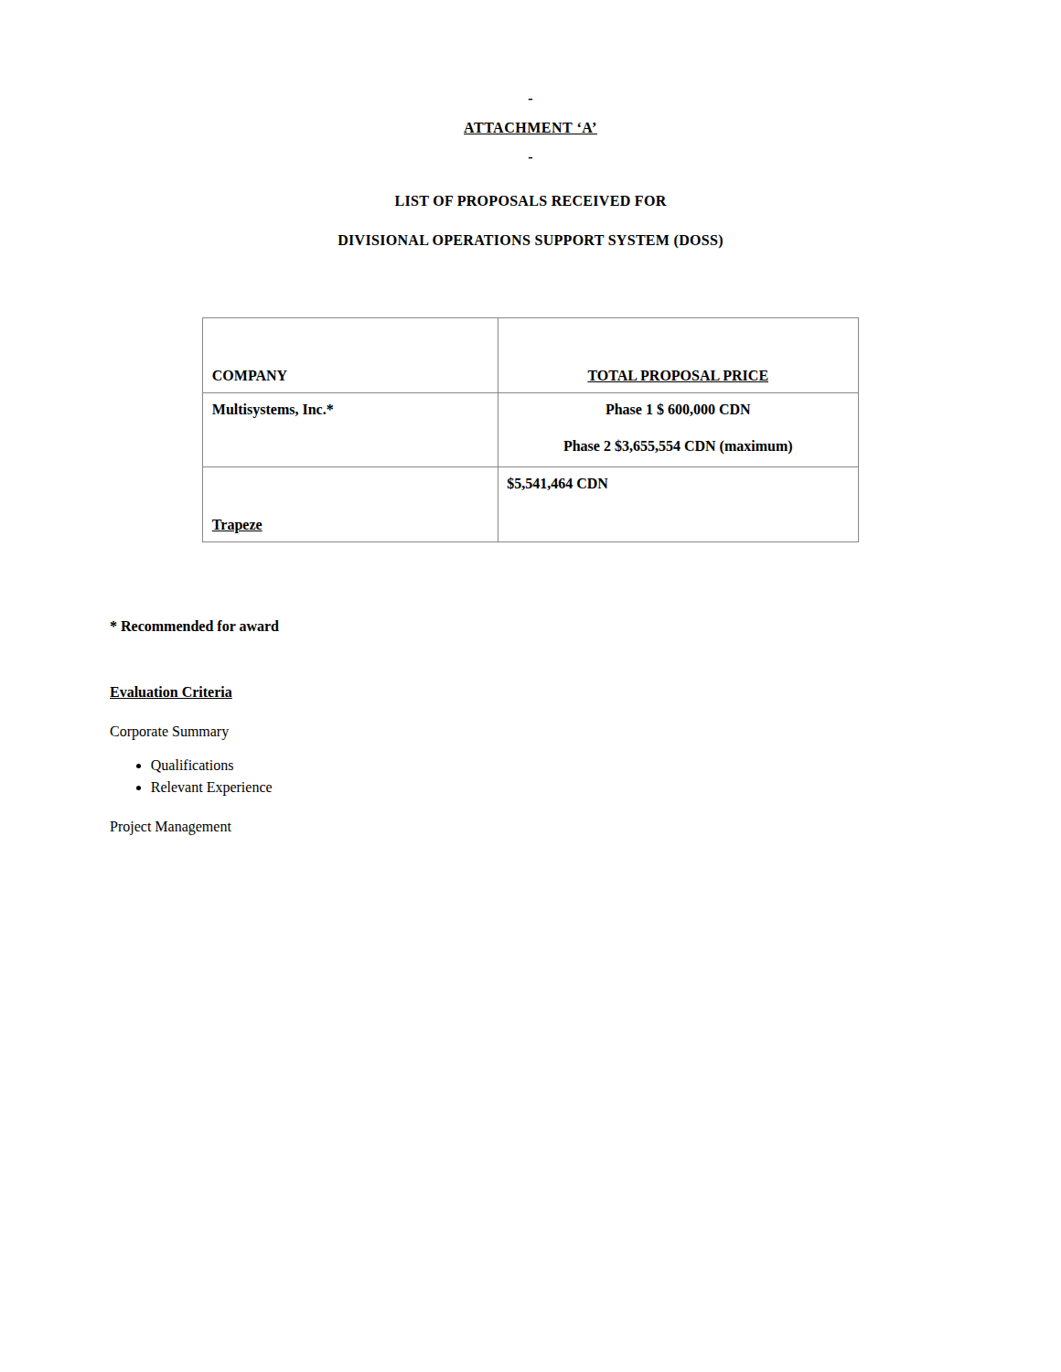-
ATTACHMENT ‘A’
-
LIST OF PROPOSALS RECEIVED FOR
DIVISIONAL OPERATIONS SUPPORT SYSTEM (DOSS)
| COMPANY | TOTAL PROPOSAL PRICE |
| Multisystems, Inc.* | Phase 1 $ 600,000 CDN Phase 2 $3,655,554 CDN (maximum) |
| Trapeze | $5,541,464 CDN |
* Recommended for award
Evaluation Criteria
Corporate Summary
Qualifications
Relevant Experience
Project Management